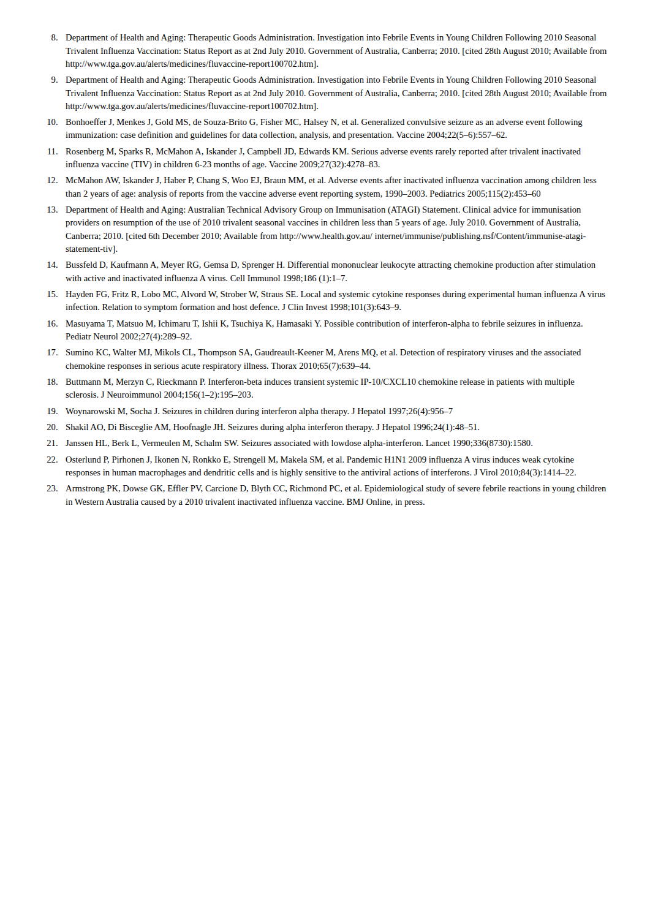Department of Health and Aging: Therapeutic Goods Administration. Investigation into Febrile Events in Young Children Following 2010 Seasonal Trivalent Influenza Vaccination: Status Report as at 2nd July 2010. Government of Australia, Canberra; 2010. [cited 28th August 2010; Available from http://www.tga.gov.au/alerts/medicines/fluvaccine-report100702.htm].
Department of Health and Aging: Therapeutic Goods Administration. Investigation into Febrile Events in Young Children Following 2010 Seasonal Trivalent Influenza Vaccination: Status Report as at 2nd July 2010. Government of Australia, Canberra; 2010. [cited 28th August 2010; Available from http://www.tga.gov.au/alerts/medicines/fluvaccine-report100702.htm].
Bonhoeffer J, Menkes J, Gold MS, de Souza-Brito G, Fisher MC, Halsey N, et al. Generalized convulsive seizure as an adverse event following immunization: case definition and guidelines for data collection, analysis, and presentation. Vaccine 2004;22(5–6):557–62.
Rosenberg M, Sparks R, McMahon A, Iskander J, Campbell JD, Edwards KM. Serious adverse events rarely reported after trivalent inactivated influenza vaccine (TIV) in children 6-23 months of age. Vaccine 2009;27(32):4278–83.
McMahon AW, Iskander J, Haber P, Chang S, Woo EJ, Braun MM, et al. Adverse events after inactivated influenza vaccination among children less than 2 years of age: analysis of reports from the vaccine adverse event reporting system, 1990–2003. Pediatrics 2005;115(2):453–60
Department of Health and Aging: Australian Technical Advisory Group on Immunisation (ATAGI) Statement. Clinical advice for immunisation providers on resumption of the use of 2010 trivalent seasonal vaccines in children less than 5 years of age. July 2010. Government of Australia, Canberra; 2010. [cited 6th December 2010; Available from http://www.health.gov.au/ internet/immunise/publishing.nsf/Content/immunise-atagi-statement-tiv].
Bussfeld D, Kaufmann A, Meyer RG, Gemsa D, Sprenger H. Differential mononuclear leukocyte attracting chemokine production after stimulation with active and inactivated influenza A virus. Cell Immunol 1998;186 (1):1–7.
Hayden FG, Fritz R, Lobo MC, Alvord W, Strober W, Straus SE. Local and systemic cytokine responses during experimental human influenza A virus infection. Relation to symptom formation and host defence. J Clin Invest 1998;101(3):643–9.
Masuyama T, Matsuo M, Ichimaru T, Ishii K, Tsuchiya K, Hamasaki Y. Possible contribution of interferon-alpha to febrile seizures in influenza. Pediatr Neurol 2002;27(4):289–92.
Sumino KC, Walter MJ, Mikols CL, Thompson SA, Gaudreault-Keener M, Arens MQ, et al. Detection of respiratory viruses and the associated chemokine responses in serious acute respiratory illness. Thorax 2010;65(7):639–44.
Buttmann M, Merzyn C, Rieckmann P. Interferon-beta induces transient systemic IP-10/CXCL10 chemokine release in patients with multiple sclerosis. J Neuroimmunol 2004;156(1–2):195–203.
Woynarowski M, Socha J. Seizures in children during interferon alpha therapy. J Hepatol 1997;26(4):956–7
Shakil AO, Di Bisceglie AM, Hoofnagle JH. Seizures during alpha interferon therapy. J Hepatol 1996;24(1):48–51.
Janssen HL, Berk L, Vermeulen M, Schalm SW. Seizures associated with lowdose alpha-interferon. Lancet 1990;336(8730):1580.
Osterlund P, Pirhonen J, Ikonen N, Ronkko E, Strengell M, Makela SM, et al. Pandemic H1N1 2009 influenza A virus induces weak cytokine responses in human macrophages and dendritic cells and is highly sensitive to the antiviral actions of interferons. J Virol 2010;84(3):1414–22.
Armstrong PK, Dowse GK, Effler PV, Carcione D, Blyth CC, Richmond PC, et al. Epidemiological study of severe febrile reactions in young children in Western Australia caused by a 2010 trivalent inactivated influenza vaccine. BMJ Online, in press.